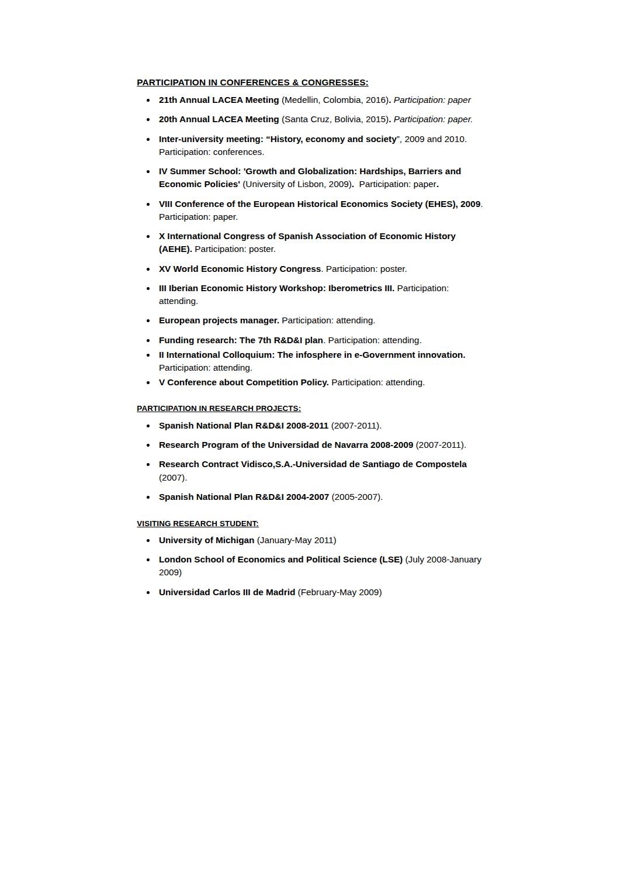PARTICIPATION IN CONFERENCES & CONGRESSES:
21th Annual LACEA Meeting (Medellin, Colombia, 2016). Participation: paper
20th Annual LACEA Meeting (Santa Cruz, Bolivia, 2015). Participation: paper.
Inter-university meeting: “History, economy and society”, 2009 and 2010. Participation: conferences.
IV Summer School: 'Growth and Globalization: Hardships, Barriers and Economic Policies' (University of Lisbon, 2009). Participation: paper.
VIII Conference of the European Historical Economics Society (EHES), 2009. Participation: paper.
X International Congress of Spanish Association of Economic History (AEHE). Participation: poster.
XV World Economic History Congress. Participation: poster.
III Iberian Economic History Workshop: Iberometrics III. Participation: attending.
European projects manager. Participation: attending.
Funding research: The 7th R&D&I plan. Participation: attending.
II International Colloquium: The infosphere in e-Government innovation. Participation: attending.
V Conference about Competition Policy. Participation: attending.
PARTICIPATION IN RESEARCH PROJECTS:
Spanish National Plan R&D&I 2008-2011 (2007-2011).
Research Program of the Universidad de Navarra 2008-2009 (2007-2011).
Research Contract Vidisco,S.A.-Universidad de Santiago de Compostela (2007).
Spanish National Plan R&D&I 2004-2007 (2005-2007).
VISITING RESEARCH STUDENT:
University of Michigan (January-May 2011)
London School of Economics and Political Science (LSE) (July 2008-January 2009)
Universidad Carlos III de Madrid (February-May 2009)